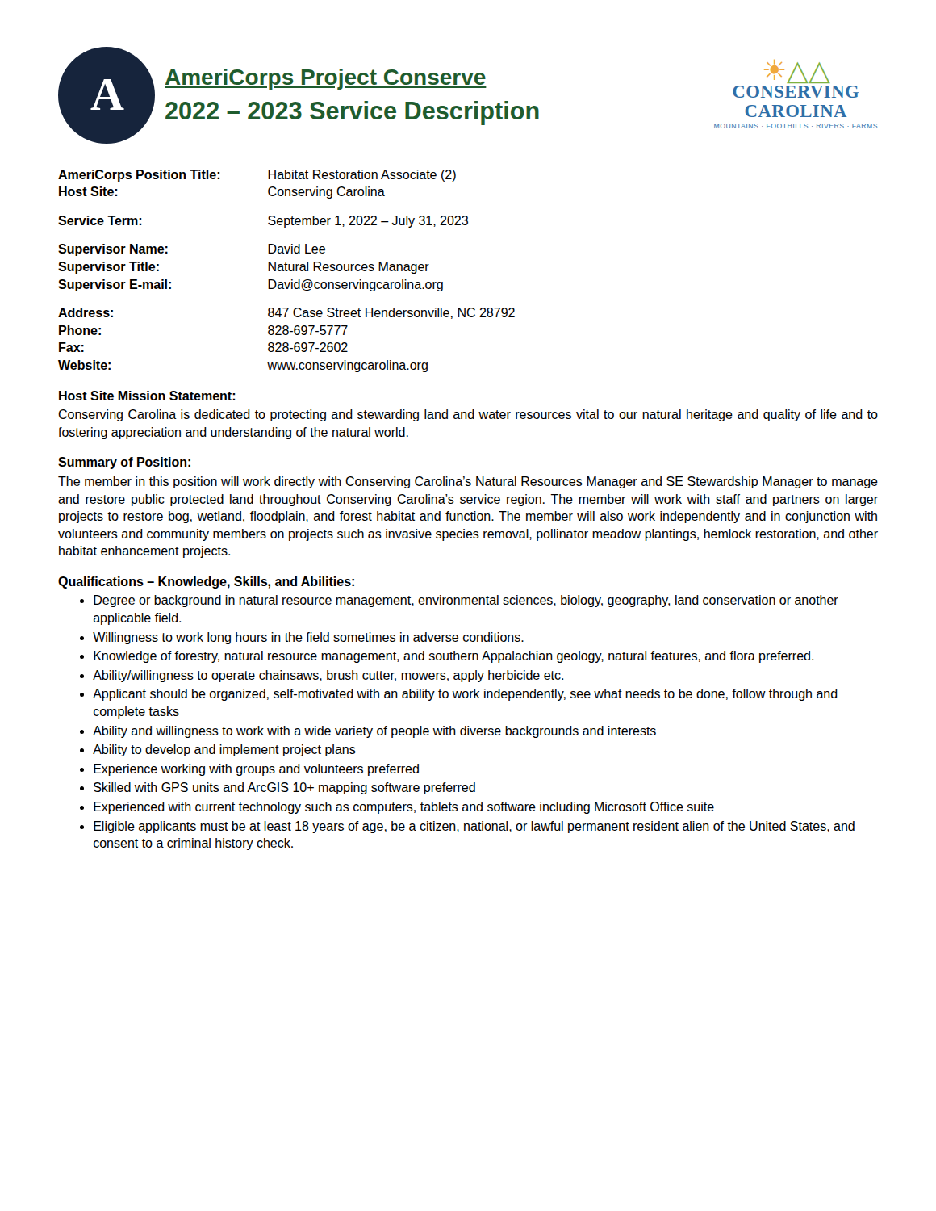A
AmeriCorps Project Conserve
2022 – 2023 Service Description
☀△△
CONSERVING
CAROLINA
MOUNTAINS · FOOTHILLS · RIVERS · FARMS
| AmeriCorps Position Title: | Habitat Restoration Associate (2) |
| Host Site: | Conserving Carolina |
| Service Term: | September 1, 2022 – July 31, 2023 |
| Supervisor Name: | David Lee |
| Supervisor Title: | Natural Resources Manager |
| Supervisor E-mail: | David@conservingcarolina.org |
| Address: | 847 Case Street Hendersonville, NC 28792 |
| Phone: | 828-697-5777 |
| Fax: | 828-697-2602 |
| Website: | www.conservingcarolina.org |
Host Site Mission Statement:
Conserving Carolina is dedicated to protecting and stewarding land and water resources vital to our natural heritage and quality of life and to fostering appreciation and understanding of the natural world.
Summary of Position:
The member in this position will work directly with Conserving Carolina’s Natural Resources Manager and SE Stewardship Manager to manage and restore public protected land throughout Conserving Carolina’s service region. The member will work with staff and partners on larger projects to restore bog, wetland, floodplain, and forest habitat and function. The member will also work independently and in conjunction with volunteers and community members on projects such as invasive species removal, pollinator meadow plantings, hemlock restoration, and other habitat enhancement projects.
Qualifications – Knowledge, Skills, and Abilities:
Degree or background in natural resource management, environmental sciences, biology, geography, land conservation or another applicable field.
Willingness to work long hours in the field sometimes in adverse conditions.
Knowledge of forestry, natural resource management, and southern Appalachian geology, natural features, and flora preferred.
Ability/willingness to operate chainsaws, brush cutter, mowers, apply herbicide etc.
Applicant should be organized, self-motivated with an ability to work independently, see what needs to be done, follow through and complete tasks
Ability and willingness to work with a wide variety of people with diverse backgrounds and interests
Ability to develop and implement project plans
Experience working with groups and volunteers preferred
Skilled with GPS units and ArcGIS 10+ mapping software preferred
Experienced with current technology such as computers, tablets and software including Microsoft Office suite
Eligible applicants must be at least 18 years of age, be a citizen, national, or lawful permanent resident alien of the United States, and consent to a criminal history check.